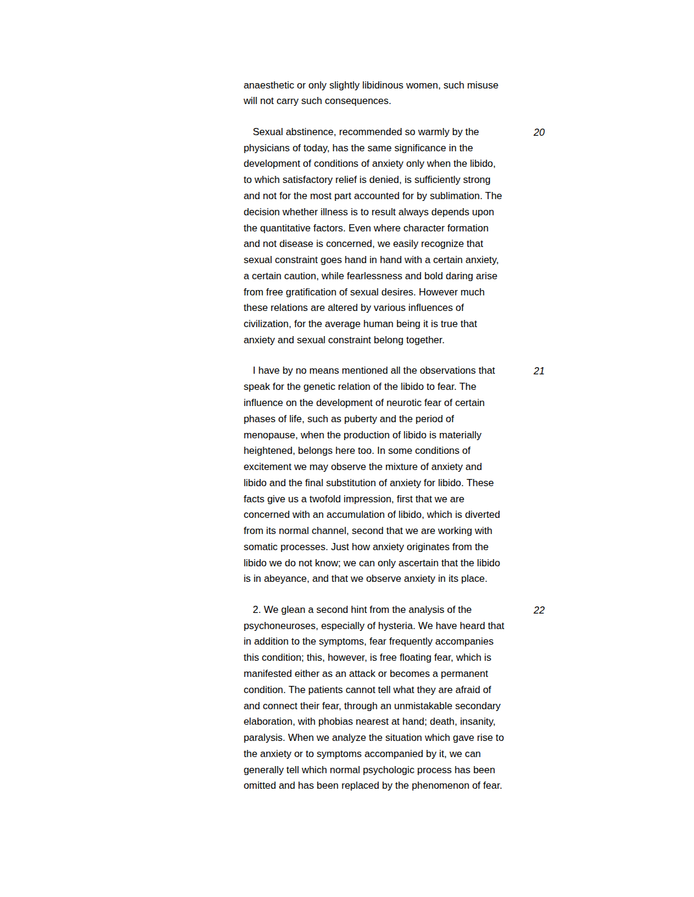anaesthetic or only slightly libidinous women, such misuse will not carry such consequences.
20
Sexual abstinence, recommended so warmly by the physicians of today, has the same significance in the development of conditions of anxiety only when the libido, to which satisfactory relief is denied, is sufficiently strong and not for the most part accounted for by sublimation. The decision whether illness is to result always depends upon the quantitative factors. Even where character formation and not disease is concerned, we easily recognize that sexual constraint goes hand in hand with a certain anxiety, a certain caution, while fearlessness and bold daring arise from free gratification of sexual desires. However much these relations are altered by various influences of civilization, for the average human being it is true that anxiety and sexual constraint belong together.
21
I have by no means mentioned all the observations that speak for the genetic relation of the libido to fear. The influence on the development of neurotic fear of certain phases of life, such as puberty and the period of menopause, when the production of libido is materially heightened, belongs here too. In some conditions of excitement we may observe the mixture of anxiety and libido and the final substitution of anxiety for libido. These facts give us a twofold impression, first that we are concerned with an accumulation of libido, which is diverted from its normal channel, second that we are working with somatic processes. Just how anxiety originates from the libido we do not know; we can only ascertain that the libido is in abeyance, and that we observe anxiety in its place.
22
2. We glean a second hint from the analysis of the psychoneuroses, especially of hysteria. We have heard that in addition to the symptoms, fear frequently accompanies this condition; this, however, is free floating fear, which is manifested either as an attack or becomes a permanent condition. The patients cannot tell what they are afraid of and connect their fear, through an unmistakable secondary elaboration, with phobias nearest at hand; death, insanity, paralysis. When we analyze the situation which gave rise to the anxiety or to symptoms accompanied by it, we can generally tell which normal psychologic process has been omitted and has been replaced by the phenomenon of fear.